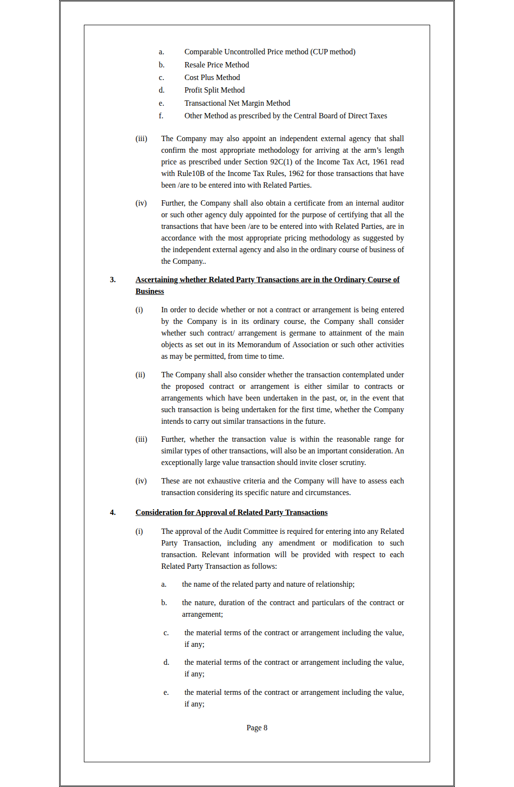a. Comparable Uncontrolled Price method (CUP method)
b. Resale Price Method
c. Cost Plus Method
d. Profit Split Method
e. Transactional Net Margin Method
f. Other Method as prescribed by the Central Board of Direct Taxes
(iii) The Company may also appoint an independent external agency that shall confirm the most appropriate methodology for arriving at the arm’s length price as prescribed under Section 92C(1) of the Income Tax Act, 1961 read with Rule10B of the Income Tax Rules, 1962 for those transactions that have been /are to be entered into with Related Parties.
(iv) Further, the Company shall also obtain a certificate from an internal auditor or such other agency duly appointed for the purpose of certifying that all the transactions that have been /are to be entered into with Related Parties, are in accordance with the most appropriate pricing methodology as suggested by the independent external agency and also in the ordinary course of business of the Company..
3. Ascertaining whether Related Party Transactions are in the Ordinary Course of Business
(i) In order to decide whether or not a contract or arrangement is being entered by the Company is in its ordinary course, the Company shall consider whether such contract/ arrangement is germane to attainment of the main objects as set out in its Memorandum of Association or such other activities as may be permitted, from time to time.
(ii) The Company shall also consider whether the transaction contemplated under the proposed contract or arrangement is either similar to contracts or arrangements which have been undertaken in the past, or, in the event that such transaction is being undertaken for the first time, whether the Company intends to carry out similar transactions in the future.
(iii) Further, whether the transaction value is within the reasonable range for similar types of other transactions, will also be an important consideration. An exceptionally large value transaction should invite closer scrutiny.
(iv) These are not exhaustive criteria and the Company will have to assess each transaction considering its specific nature and circumstances.
4. Consideration for Approval of Related Party Transactions
(i) The approval of the Audit Committee is required for entering into any Related Party Transaction, including any amendment or modification to such transaction. Relevant information will be provided with respect to each Related Party Transaction as follows:
a. the name of the related party and nature of relationship;
b. the nature, duration of the contract and particulars of the contract or arrangement;
c. the material terms of the contract or arrangement including the value, if any;
d. the material terms of the contract or arrangement including the value, if any;
e. the material terms of the contract or arrangement including the value, if any;
Page 8